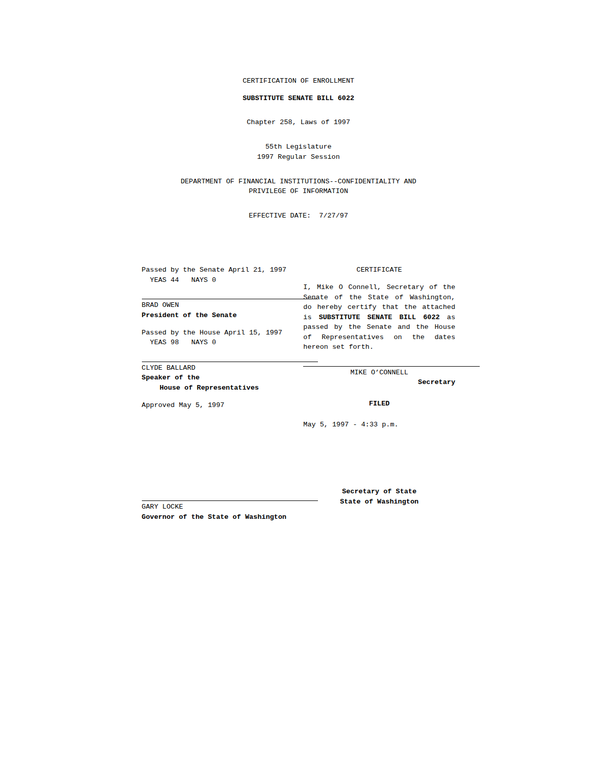CERTIFICATION OF ENROLLMENT
SUBSTITUTE SENATE BILL 6022
Chapter 258, Laws of 1997
55th Legislature
1997 Regular Session
DEPARTMENT OF FINANCIAL INSTITUTIONS--CONFIDENTIALITY AND
PRIVILEGE OF INFORMATION
EFFECTIVE DATE: 7/27/97
| Passed by the Senate April 21, 1997 YEAS 44 NAYS 0 BRAD OWEN President of the Senate Passed by the House April 15, 1997 YEAS 98 NAYS 0 CLYDE BALLARD Speaker of the House of Representatives Approved May 5, 1997 | | CERTIFICATE I, Mike O Connell, Secretary of the Senate of the State of Washington, do hereby certify that the attached is SUBSTITUTE SENATE BILL 6022 as passed by the Senate and the House of Representatives on the dates hereon set forth. MIKE O’CONNELL Secretary FILED May 5, 1997 - 4:33 p.m. |
| GARY LOCKE Governor of the State of Washington | | Secretary of State State of Washington |